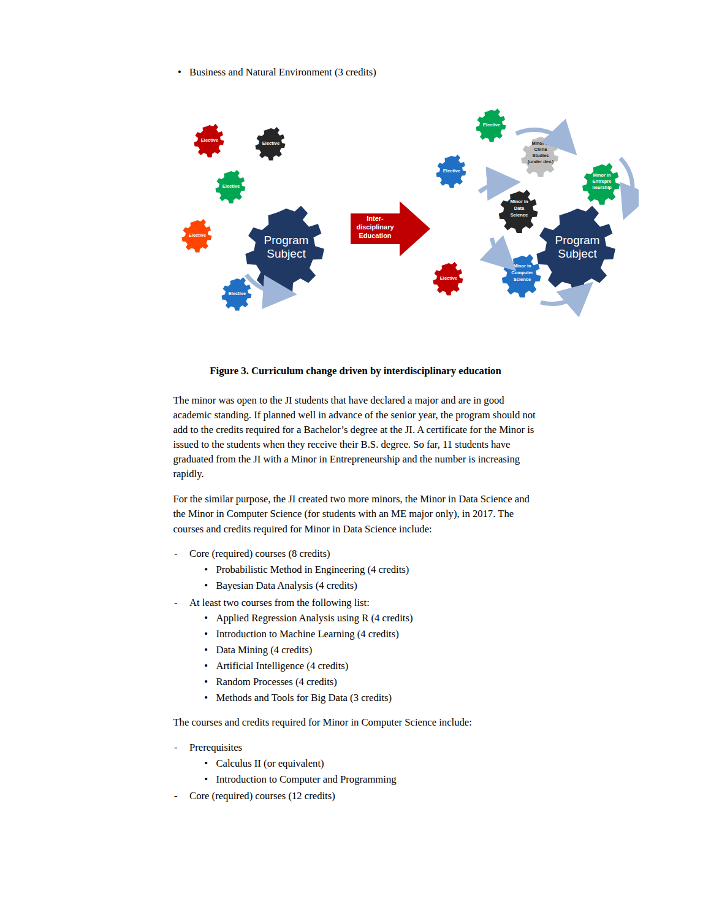Business and Natural Environment (3 credits)
Elective Elective Elective Elective Elective Program Subject Inter- disciplinary Education Elective Elective Elective Minor in China Studies (under dev.) Minor in Entrepre neurship Minor in Data Science Minor in Computer Science Program Subject
Figure 3. Curriculum change driven by interdisciplinary education
The minor was open to the JI students that have declared a major and are in good academic standing. If planned well in advance of the senior year, the program should not add to the credits required for a Bachelor’s degree at the JI. A certificate for the Minor is issued to the students when they receive their B.S. degree. So far, 11 students have graduated from the JI with a Minor in Entrepreneurship and the number is increasing rapidly.
For the similar purpose, the JI created two more minors, the Minor in Data Science and the Minor in Computer Science (for students with an ME major only), in 2017. The courses and credits required for Minor in Data Science include:
Core (required) courses (8 credits)
Probabilistic Method in Engineering (4 credits)
Bayesian Data Analysis (4 credits)
At least two courses from the following list:
Applied Regression Analysis using R (4 credits)
Introduction to Machine Learning (4 credits)
Data Mining (4 credits)
Artificial Intelligence (4 credits)
Random Processes (4 credits)
Methods and Tools for Big Data (3 credits)
The courses and credits required for Minor in Computer Science include:
Prerequisites
Calculus II (or equivalent)
Introduction to Computer and Programming
Core (required) courses (12 credits)